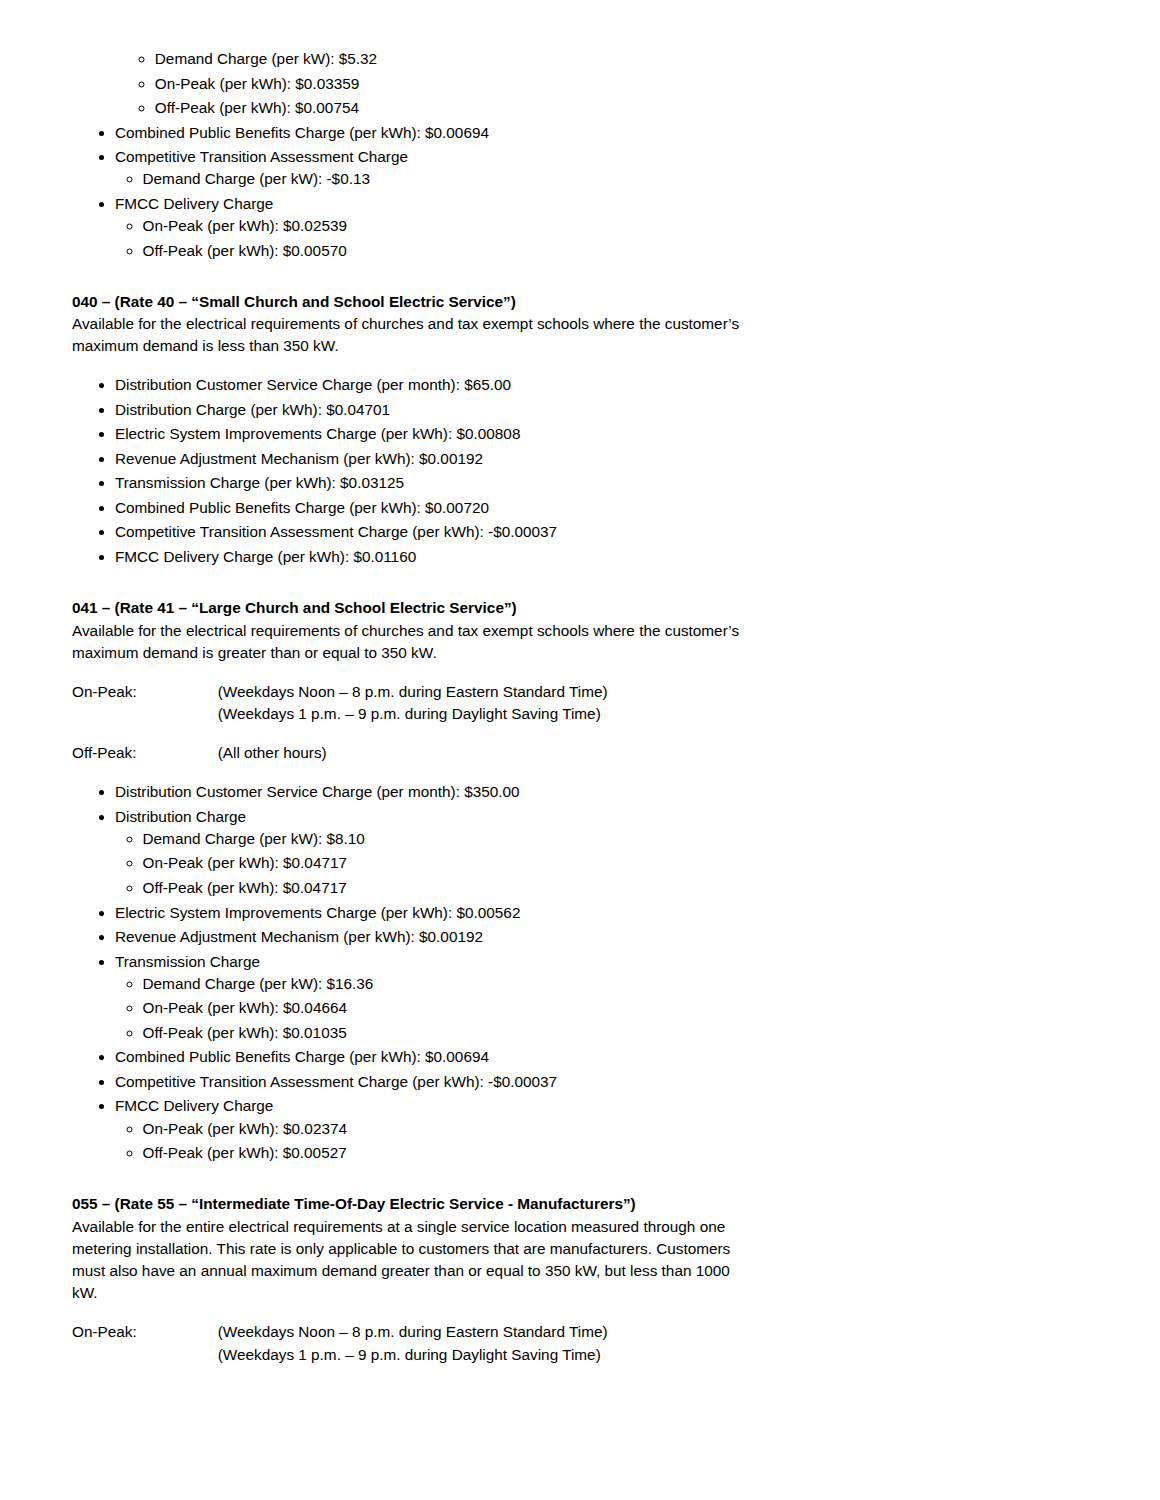Demand Charge (per kW): $5.32
On-Peak (per kWh): $0.03359
Off-Peak (per kWh): $0.00754
Combined Public Benefits Charge (per kWh): $0.00694
Competitive Transition Assessment Charge
Demand Charge (per kW): -$0.13
FMCC Delivery Charge
On-Peak (per kWh): $0.02539
Off-Peak (per kWh): $0.00570
040 – (Rate 40 – “Small Church and School Electric Service”)
Available for the electrical requirements of churches and tax exempt schools where the customer’s maximum demand is less than 350 kW.
Distribution Customer Service Charge (per month): $65.00
Distribution Charge (per kWh): $0.04701
Electric System Improvements Charge (per kWh): $0.00808
Revenue Adjustment Mechanism (per kWh): $0.00192
Transmission Charge (per kWh): $0.03125
Combined Public Benefits Charge (per kWh): $0.00720
Competitive Transition Assessment Charge (per kWh): -$0.00037
FMCC Delivery Charge (per kWh): $0.01160
041 – (Rate 41 – “Large Church and School Electric Service”)
Available for the electrical requirements of churches and tax exempt schools where the customer’s maximum demand is greater than or equal to 350 kW.
On-Peak:
(Weekdays Noon – 8 p.m. during Eastern Standard Time)
(Weekdays 1 p.m. – 9 p.m. during Daylight Saving Time)
Off-Peak:
(All other hours)
Distribution Customer Service Charge (per month): $350.00
Distribution Charge
Demand Charge (per kW): $8.10
On-Peak (per kWh): $0.04717
Off-Peak (per kWh): $0.04717
Electric System Improvements Charge (per kWh): $0.00562
Revenue Adjustment Mechanism (per kWh): $0.00192
Transmission Charge
Demand Charge (per kW): $16.36
On-Peak (per kWh): $0.04664
Off-Peak (per kWh): $0.01035
Combined Public Benefits Charge (per kWh): $0.00694
Competitive Transition Assessment Charge (per kWh): -$0.00037
FMCC Delivery Charge
On-Peak (per kWh): $0.02374
Off-Peak (per kWh): $0.00527
055 – (Rate 55 – “Intermediate Time-Of-Day Electric Service - Manufacturers”)
Available for the entire electrical requirements at a single service location measured through one metering installation. This rate is only applicable to customers that are manufacturers. Customers must also have an annual maximum demand greater than or equal to 350 kW, but less than 1000 kW.
On-Peak:
(Weekdays Noon – 8 p.m. during Eastern Standard Time)
(Weekdays 1 p.m. – 9 p.m. during Daylight Saving Time)